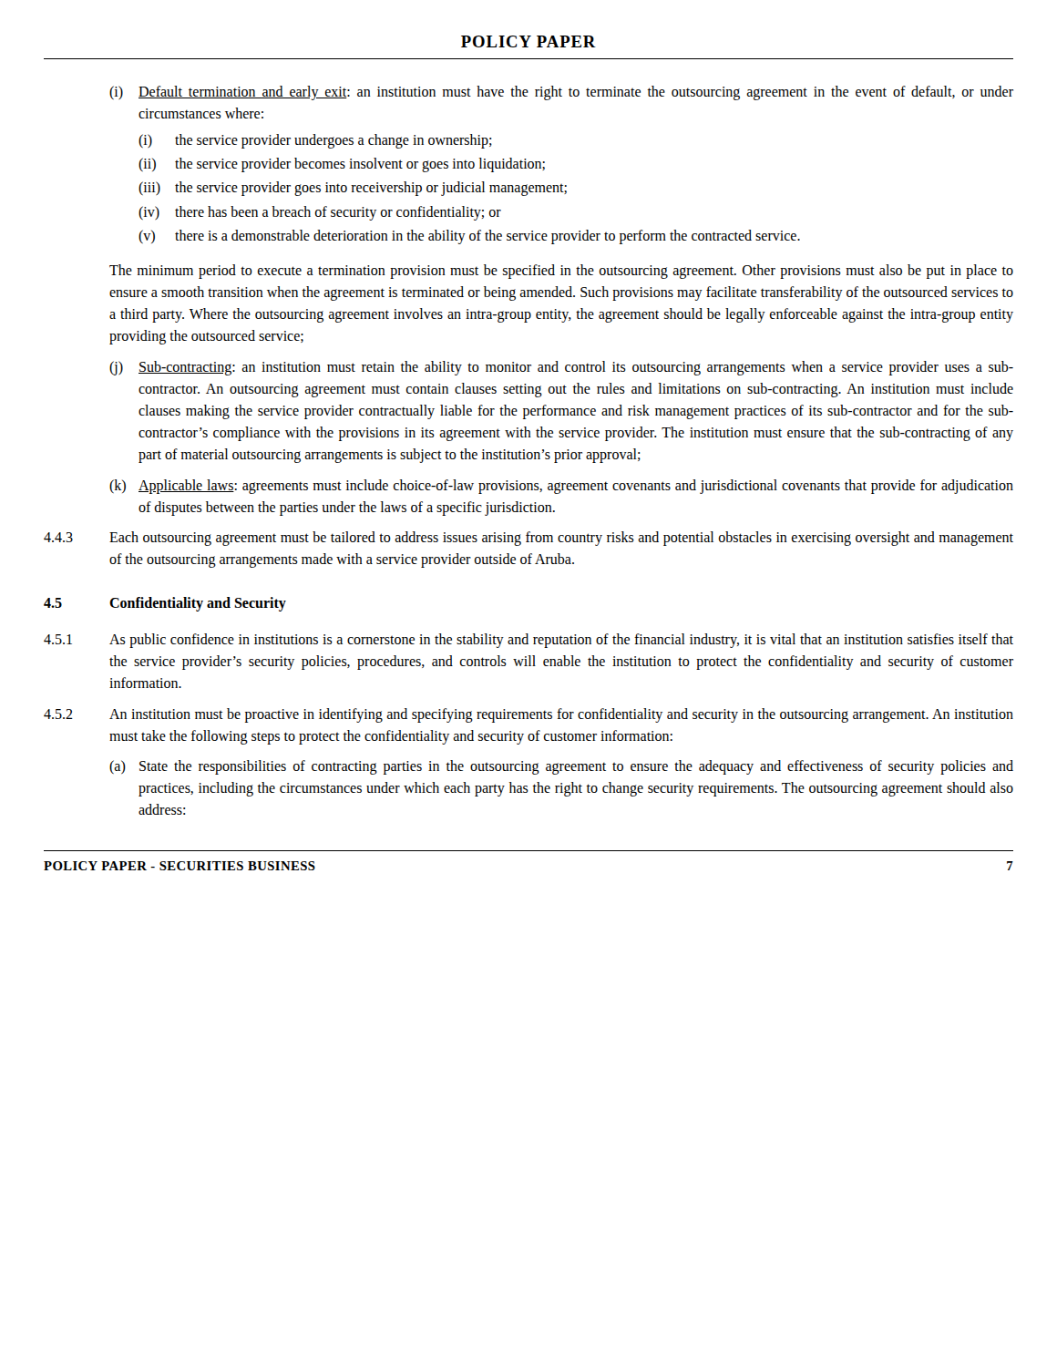POLICY PAPER
(i)
Default termination and early exit: an institution must have the right to terminate the outsourcing agreement in the event of default, or under circumstances where:
(i) the service provider undergoes a change in ownership;
(ii) the service provider becomes insolvent or goes into liquidation;
(iii) the service provider goes into receivership or judicial management;
(iv) there has been a breach of security or confidentiality; or
(v) there is a demonstrable deterioration in the ability of the service provider to perform the contracted service.
The minimum period to execute a termination provision must be specified in the outsourcing agreement. Other provisions must also be put in place to ensure a smooth transition when the agreement is terminated or being amended. Such provisions may facilitate transferability of the outsourced services to a third party. Where the outsourcing agreement involves an intra-group entity, the agreement should be legally enforceable against the intra-group entity providing the outsourced service;
(j)
Sub-contracting: an institution must retain the ability to monitor and control its outsourcing arrangements when a service provider uses a sub-contractor. An outsourcing agreement must contain clauses setting out the rules and limitations on sub-contracting. An institution must include clauses making the service provider contractually liable for the performance and risk management practices of its sub-contractor and for the sub-contractor’s compliance with the provisions in its agreement with the service provider. The institution must ensure that the sub-contracting of any part of material outsourcing arrangements is subject to the institution’s prior approval;
(k)
Applicable laws: agreements must include choice-of-law provisions, agreement covenants and jurisdictional covenants that provide for adjudication of disputes between the parties under the laws of a specific jurisdiction.
4.4.3
Each outsourcing agreement must be tailored to address issues arising from country risks and potential obstacles in exercising oversight and management of the outsourcing arrangements made with a service provider outside of Aruba.
4.5
Confidentiality and Security
4.5.1
As public confidence in institutions is a cornerstone in the stability and reputation of the financial industry, it is vital that an institution satisfies itself that the service provider’s security policies, procedures, and controls will enable the institution to protect the confidentiality and security of customer information.
4.5.2
An institution must be proactive in identifying and specifying requirements for confidentiality and security in the outsourcing arrangement. An institution must take the following steps to protect the confidentiality and security of customer information:
(a)
State the responsibilities of contracting parties in the outsourcing agreement to ensure the adequacy and effectiveness of security policies and practices, including the circumstances under which each party has the right to change security requirements. The outsourcing agreement should also address:
POLICY PAPER - SECURITIES BUSINESS 7